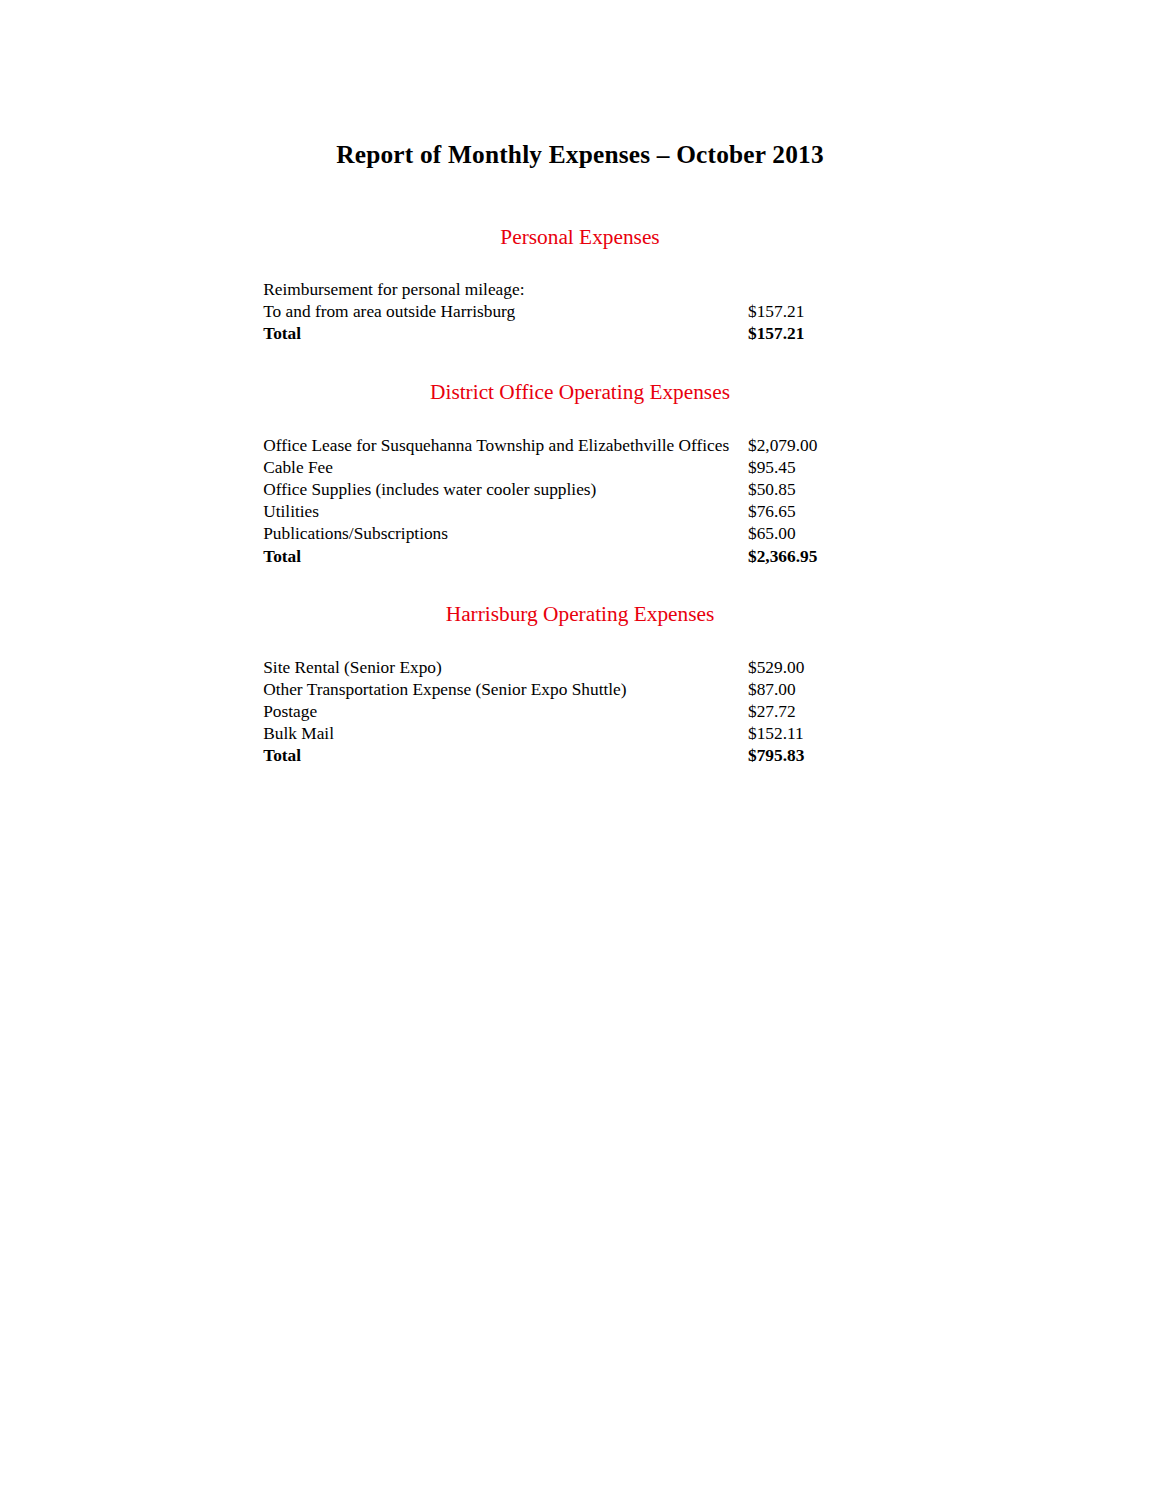Report of Monthly Expenses – October 2013
Personal Expenses
| Reimbursement for personal mileage: | |
| To and from area outside Harrisburg | $157.21 |
| Total | $157.21 |
District Office Operating Expenses
| Office Lease for Susquehanna Township and Elizabethville Offices | $2,079.00 |
| Cable Fee | $95.45 |
| Office Supplies (includes water cooler supplies) | $50.85 |
| Utilities | $76.65 |
| Publications/Subscriptions | $65.00 |
| Total | $2,366.95 |
Harrisburg Operating Expenses
| Site Rental (Senior Expo) | $529.00 |
| Other Transportation Expense (Senior Expo Shuttle) | $87.00 |
| Postage | $27.72 |
| Bulk Mail | $152.11 |
| Total | $795.83 |